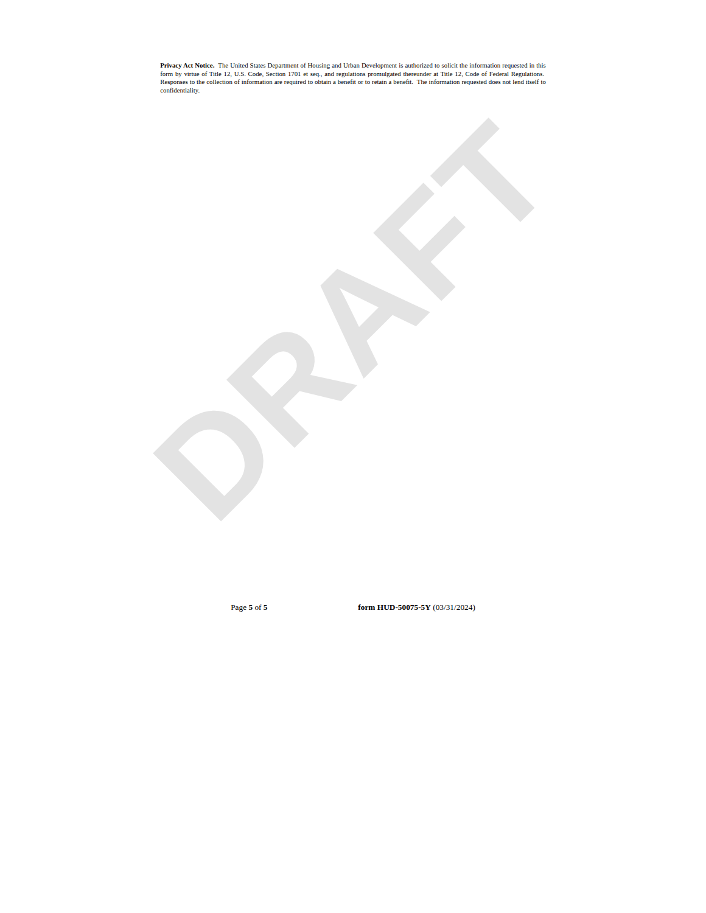DRAFT
Privacy Act Notice. The United States Department of Housing and Urban Development is authorized to solicit the information requested in this form by virtue of Title 12, U.S. Code, Section 1701 et seq., and regulations promulgated thereunder at Title 12, Code of Federal Regulations. Responses to the collection of information are required to obtain a benefit or to retain a benefit. The information requested does not lend itself to confidentiality.
Page 5 of 5
form HUD-50075-5Y (03/31/2024)